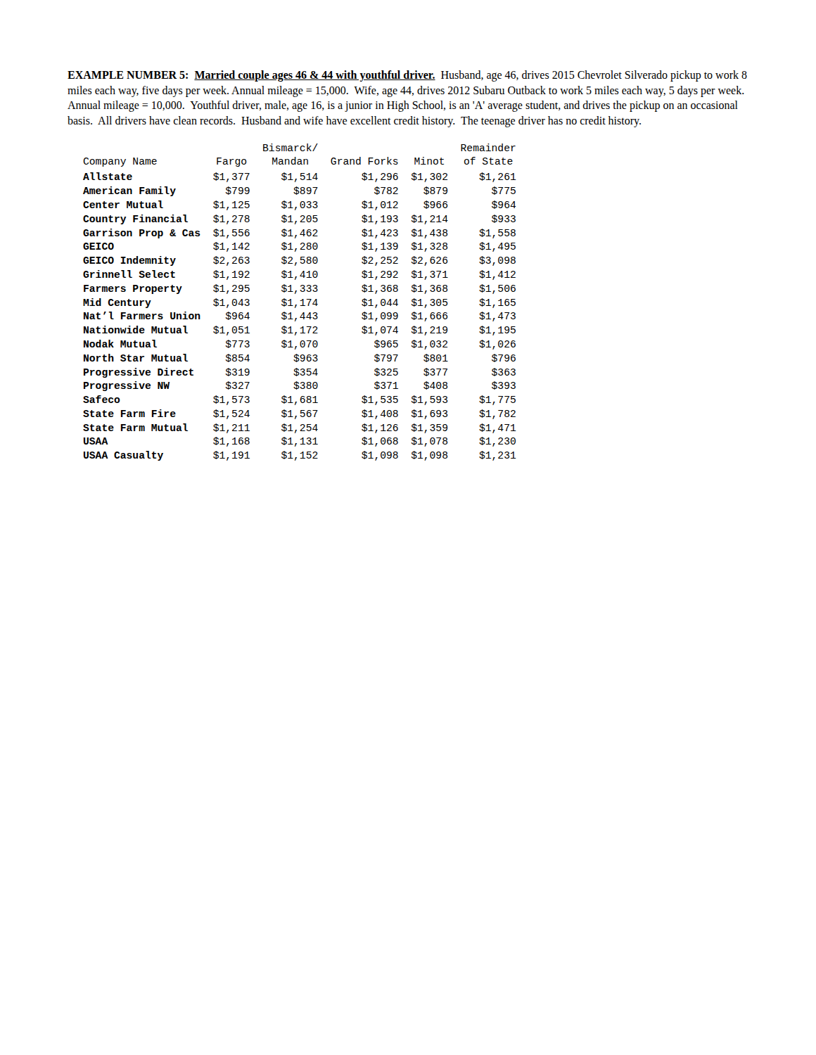EXAMPLE NUMBER 5: Married couple ages 46 & 44 with youthful driver. Husband, age 46, drives 2015 Chevrolet Silverado pickup to work 8 miles each way, five days per week. Annual mileage = 15,000. Wife, age 44, drives 2012 Subaru Outback to work 5 miles each way, 5 days per week. Annual mileage = 10,000. Youthful driver, male, age 16, is a junior in High School, is an 'A' average student, and drives the pickup on an occasional basis. All drivers have clean records. Husband and wife have excellent credit history. The teenage driver has no credit history.
| | | Bismarck/ | | | Remainder |
| --- | --- | --- | --- | --- | --- |
| Company Name | Fargo | Mandan | Grand Forks | Minot | of State |
| Allstate | $1,377 | $1,514 | $1,296 | $1,302 | $1,261 |
| American Family | $799 | $897 | $782 | $879 | $775 |
| Center Mutual | $1,125 | $1,033 | $1,012 | $966 | $964 |
| Country Financial | $1,278 | $1,205 | $1,193 | $1,214 | $933 |
| Garrison Prop & Cas | $1,556 | $1,462 | $1,423 | $1,438 | $1,558 |
| GEICO | $1,142 | $1,280 | $1,139 | $1,328 | $1,495 |
| GEICO Indemnity | $2,263 | $2,580 | $2,252 | $2,626 | $3,098 |
| Grinnell Select | $1,192 | $1,410 | $1,292 | $1,371 | $1,412 |
| Farmers Property | $1,295 | $1,333 | $1,368 | $1,368 | $1,506 |
| Mid Century | $1,043 | $1,174 | $1,044 | $1,305 | $1,165 |
| Nat’l Farmers Union | $964 | $1,443 | $1,099 | $1,666 | $1,473 |
| Nationwide Mutual | $1,051 | $1,172 | $1,074 | $1,219 | $1,195 |
| Nodak Mutual | $773 | $1,070 | $965 | $1,032 | $1,026 |
| North Star Mutual | $854 | $963 | $797 | $801 | $796 |
| Progressive Direct | $319 | $354 | $325 | $377 | $363 |
| Progressive NW | $327 | $380 | $371 | $408 | $393 |
| Safeco | $1,573 | $1,681 | $1,535 | $1,593 | $1,775 |
| State Farm Fire | $1,524 | $1,567 | $1,408 | $1,693 | $1,782 |
| State Farm Mutual | $1,211 | $1,254 | $1,126 | $1,359 | $1,471 |
| USAA | $1,168 | $1,131 | $1,068 | $1,078 | $1,230 |
| USAA Casualty | $1,191 | $1,152 | $1,098 | $1,098 | $1,231 |